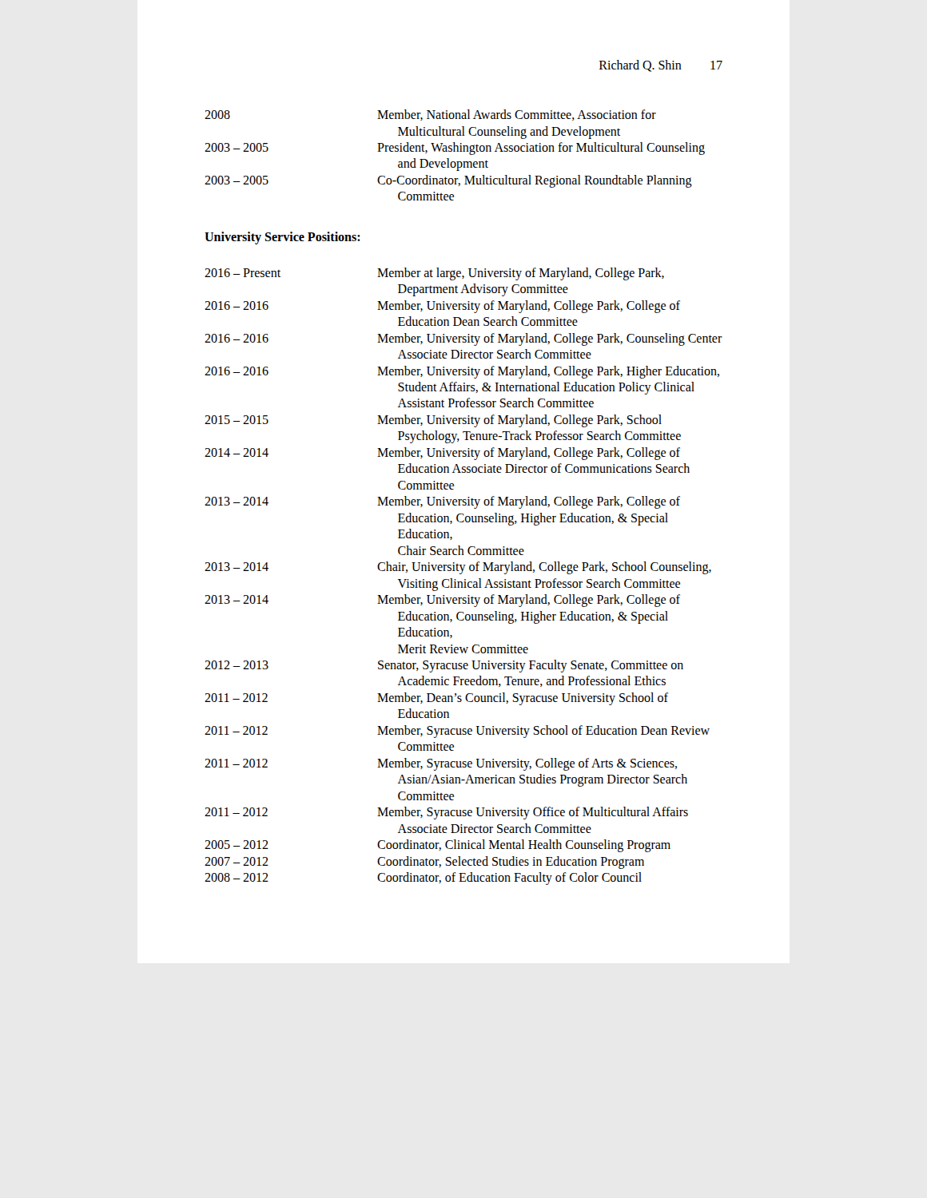Richard Q. Shin17
2008
Member, National Awards Committee, Association forMulticultural Counseling and Development
2003 – 2005
President, Washington Association for Multicultural Counselingand Development
2003 – 2005
Co-Coordinator, Multicultural Regional Roundtable PlanningCommittee
University Service Positions:
2016 – Present
Member at large, University of Maryland, College Park,Department Advisory Committee
2016 – 2016
Member, University of Maryland, College Park, College ofEducation Dean Search Committee
2016 – 2016
Member, University of Maryland, College Park, Counseling CenterAssociate Director Search Committee
2016 – 2016
Member, University of Maryland, College Park, Higher Education,Student Affairs, & International Education Policy Clinical Assistant Professor Search Committee
2015 – 2015
Member, University of Maryland, College Park, SchoolPsychology, Tenure-Track Professor Search Committee
2014 – 2014
Member, University of Maryland, College Park, College ofEducation Associate Director of Communications Search Committee
2013 – 2014
Member, University of Maryland, College Park, College ofEducation, Counseling, Higher Education, & Special Education, Chair Search Committee
2013 – 2014
Chair, University of Maryland, College Park, School Counseling,Visiting Clinical Assistant Professor Search Committee
2013 – 2014
Member, University of Maryland, College Park, College ofEducation, Counseling, Higher Education, & Special Education, Merit Review Committee
2012 – 2013
Senator, Syracuse University Faculty Senate, Committee onAcademic Freedom, Tenure, and Professional Ethics
2011 – 2012
Member, Dean’s Council, Syracuse University School ofEducation
2011 – 2012
Member, Syracuse University School of Education Dean ReviewCommittee
2011 – 2012
Member, Syracuse University, College of Arts & Sciences,Asian/Asian-American Studies Program Director Search Committee
2011 – 2012
Member, Syracuse University Office of Multicultural AffairsAssociate Director Search Committee
2005 – 2012
Coordinator, Clinical Mental Health Counseling Program
2007 – 2012
Coordinator, Selected Studies in Education Program
2008 – 2012
Coordinator, of Education Faculty of Color Council